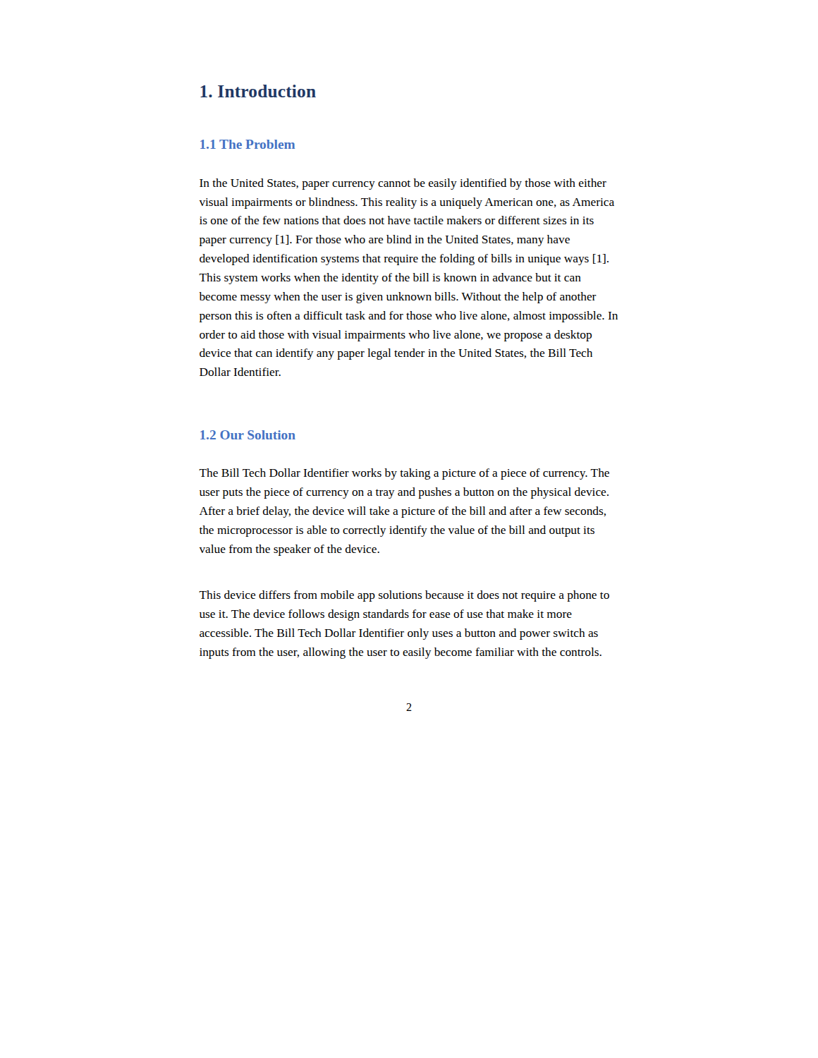1. Introduction
1.1 The Problem
In the United States, paper currency cannot be easily identified by those with either visual impairments or blindness. This reality is a uniquely American one, as America is one of the few nations that does not have tactile makers or different sizes in its paper currency [1]. For those who are blind in the United States, many have developed identification systems that require the folding of bills in unique ways [1]. This system works when the identity of the bill is known in advance but it can become messy when the user is given unknown bills. Without the help of another person this is often a difficult task and for those who live alone, almost impossible. In order to aid those with visual impairments who live alone, we propose a desktop device that can identify any paper legal tender in the United States, the Bill Tech Dollar Identifier.
1.2 Our Solution
The Bill Tech Dollar Identifier works by taking a picture of a piece of currency. The user puts the piece of currency on a tray and pushes a button on the physical device. After a brief delay, the device will take a picture of the bill and after a few seconds, the microprocessor is able to correctly identify the value of the bill and output its value from the speaker of the device.
This device differs from mobile app solutions because it does not require a phone to use it. The device follows design standards for ease of use that make it more accessible. The Bill Tech Dollar Identifier only uses a button and power switch as inputs from the user, allowing the user to easily become familiar with the controls.
2